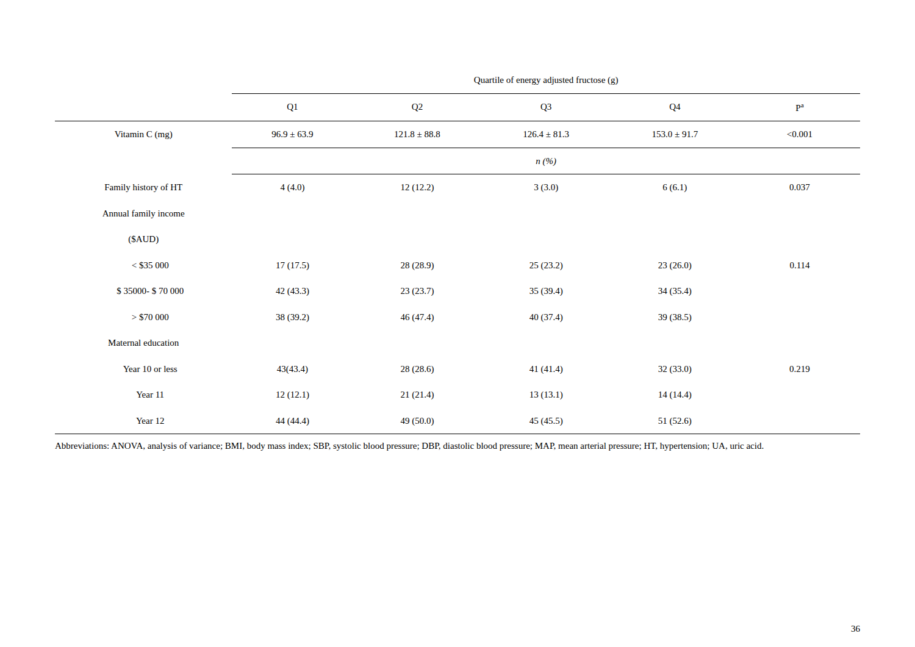| | Quartile of energy adjusted fructose (g) |
| | Q1 | Q2 | Q3 | Q4 | P a |
| Vitamin C (mg) | 96.9 ± 63.9 | 121.8 ± 88.8 | 126.4 ± 81.3 | 153.0 ± 91.7 | <0.001 |
| | n (%) |
| Family history of HT | 4 (4.0) | 12 (12.2) | 3 (3.0) | 6 (6.1) | 0.037 |
| Annual family income | | | | | |
| ($AUD) | | | | | |
| < $35 000 | 17 (17.5) | 28 (28.9) | 25 (23.2) | 23 (26.0) | 0.114 |
| $ 35000- $ 70 000 | 42 (43.3) | 23 (23.7) | 35 (39.4) | 34 (35.4) | |
| > $70 000 | 38 (39.2) | 46 (47.4) | 40 (37.4) | 39 (38.5) | |
| Maternal education | | | | | |
| Year 10 or less | 43(43.4) | 28 (28.6) | 41 (41.4) | 32 (33.0) | 0.219 |
| Year 11 | 12 (12.1) | 21 (21.4) | 13 (13.1) | 14 (14.4) | |
| Year 12 | 44 (44.4) | 49 (50.0) | 45 (45.5) | 51 (52.6) | |
Abbreviations: ANOVA, analysis of variance; BMI, body mass index; SBP, systolic blood pressure; DBP, diastolic blood pressure; MAP, mean arterial pressure; HT, hypertension; UA, uric acid.
36